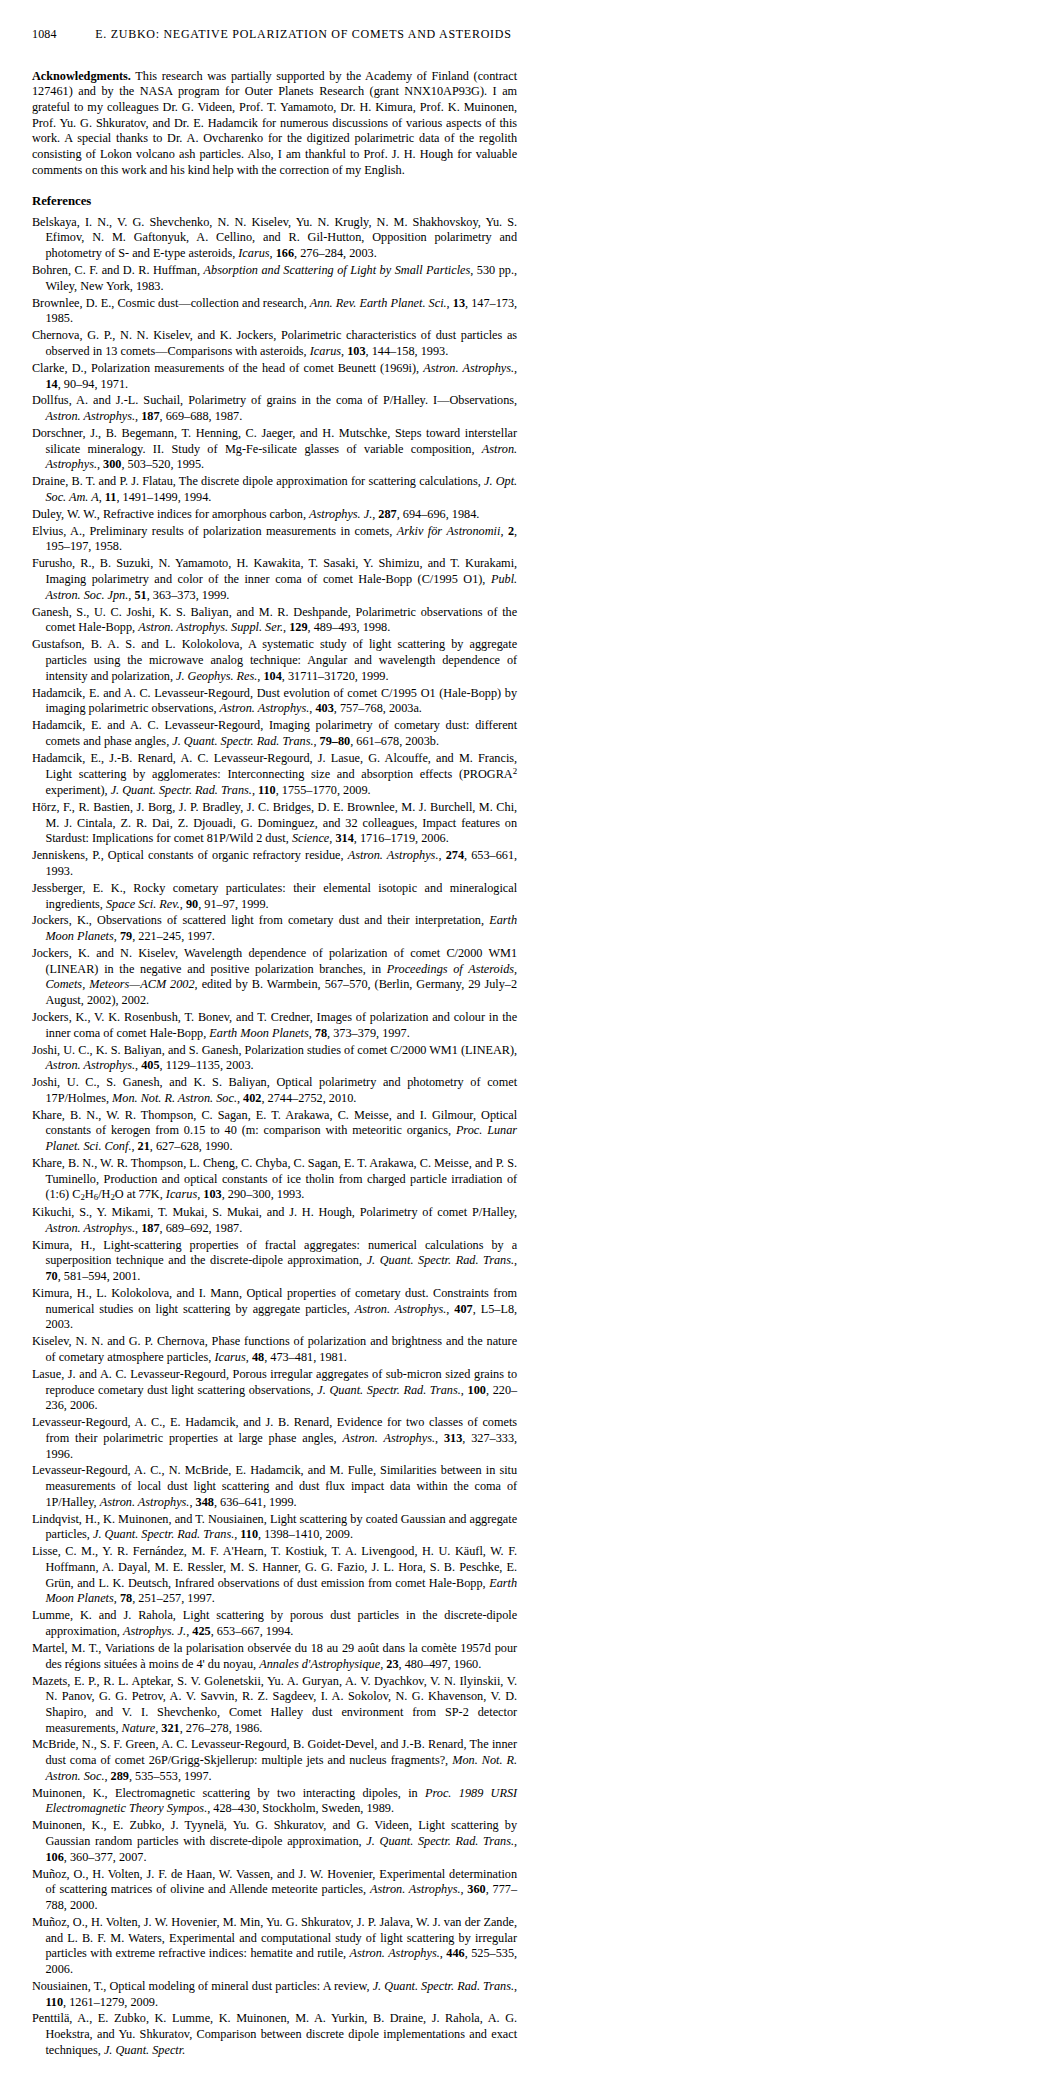1084 E. ZUBKO: NEGATIVE POLARIZATION OF COMETS AND ASTEROIDS
Acknowledgments. This research was partially supported by the Academy of Finland (contract 127461) and by the NASA program for Outer Planets Research (grant NNX10AP93G). I am grateful to my colleagues Dr. G. Videen, Prof. T. Yamamoto, Dr. H. Kimura, Prof. K. Muinonen, Prof. Yu. G. Shkuratov, and Dr. E. Hadamcik for numerous discussions of various aspects of this work. A special thanks to Dr. A. Ovcharenko for the digitized polarimetric data of the regolith consisting of Lokon volcano ash particles. Also, I am thankful to Prof. J. H. Hough for valuable comments on this work and his kind help with the correction of my English.
References
Belskaya, I. N., V. G. Shevchenko, N. N. Kiselev, Yu. N. Krugly, N. M. Shakhovskoy, Yu. S. Efimov, N. M. Gaftonyuk, A. Cellino, and R. Gil-Hutton, Opposition polarimetry and photometry of S- and E-type asteroids, Icarus, 166, 276–284, 2003.
Bohren, C. F. and D. R. Huffman, Absorption and Scattering of Light by Small Particles, 530 pp., Wiley, New York, 1983.
Brownlee, D. E., Cosmic dust—collection and research, Ann. Rev. Earth Planet. Sci., 13, 147–173, 1985.
Chernova, G. P., N. N. Kiselev, and K. Jockers, Polarimetric characteristics of dust particles as observed in 13 comets—Comparisons with asteroids, Icarus, 103, 144–158, 1993.
Clarke, D., Polarization measurements of the head of comet Beunett (1969i), Astron. Astrophys., 14, 90–94, 1971.
Dollfus, A. and J.-L. Suchail, Polarimetry of grains in the coma of P/Halley. I—Observations, Astron. Astrophys., 187, 669–688, 1987.
Dorschner, J., B. Begemann, T. Henning, C. Jaeger, and H. Mutschke, Steps toward interstellar silicate mineralogy. II. Study of Mg-Fe-silicate glasses of variable composition, Astron. Astrophys., 300, 503–520, 1995.
Draine, B. T. and P. J. Flatau, The discrete dipole approximation for scattering calculations, J. Opt. Soc. Am. A, 11, 1491–1499, 1994.
Duley, W. W., Refractive indices for amorphous carbon, Astrophys. J., 287, 694–696, 1984.
Elvius, A., Preliminary results of polarization measurements in comets, Arkiv för Astronomii, 2, 195–197, 1958.
Furusho, R., B. Suzuki, N. Yamamoto, H. Kawakita, T. Sasaki, Y. Shimizu, and T. Kurakami, Imaging polarimetry and color of the inner coma of comet Hale-Bopp (C/1995 O1), Publ. Astron. Soc. Jpn., 51, 363–373, 1999.
Ganesh, S., U. C. Joshi, K. S. Baliyan, and M. R. Deshpande, Polarimetric observations of the comet Hale-Bopp, Astron. Astrophys. Suppl. Ser., 129, 489–493, 1998.
Gustafson, B. A. S. and L. Kolokolova, A systematic study of light scattering by aggregate particles using the microwave analog technique: Angular and wavelength dependence of intensity and polarization, J. Geophys. Res., 104, 31711–31720, 1999.
Hadamcik, E. and A. C. Levasseur-Regourd, Dust evolution of comet C/1995 O1 (Hale-Bopp) by imaging polarimetric observations, Astron. Astrophys., 403, 757–768, 2003a.
Hadamcik, E. and A. C. Levasseur-Regourd, Imaging polarimetry of cometary dust: different comets and phase angles, J. Quant. Spectr. Rad. Trans., 79–80, 661–678, 2003b.
Hadamcik, E., J.-B. Renard, A. C. Levasseur-Regourd, J. Lasue, G. Alcouffe, and M. Francis, Light scattering by agglomerates: Interconnecting size and absorption effects (PROGRA2 experiment), J. Quant. Spectr. Rad. Trans., 110, 1755–1770, 2009.
Hörz, F., R. Bastien, J. Borg, J. P. Bradley, J. C. Bridges, D. E. Brownlee, M. J. Burchell, M. Chi, M. J. Cintala, Z. R. Dai, Z. Djouadi, G. Dominguez, and 32 colleagues, Impact features on Stardust: Implications for comet 81P/Wild 2 dust, Science, 314, 1716–1719, 2006.
Jenniskens, P., Optical constants of organic refractory residue, Astron. Astrophys., 274, 653–661, 1993.
Jessberger, E. K., Rocky cometary particulates: their elemental isotopic and mineralogical ingredients, Space Sci. Rev., 90, 91–97, 1999.
Jockers, K., Observations of scattered light from cometary dust and their interpretation, Earth Moon Planets, 79, 221–245, 1997.
Jockers, K. and N. Kiselev, Wavelength dependence of polarization of comet C/2000 WM1 (LINEAR) in the negative and positive polarization branches, in Proceedings of Asteroids, Comets, Meteors—ACM 2002, edited by B. Warmbein, 567–570, (Berlin, Germany, 29 July–2 August, 2002), 2002.
Jockers, K., V. K. Rosenbush, T. Bonev, and T. Credner, Images of polarization and colour in the inner coma of comet Hale-Bopp, Earth Moon Planets, 78, 373–379, 1997.
Joshi, U. C., K. S. Baliyan, and S. Ganesh, Polarization studies of comet C/2000 WM1 (LINEAR), Astron. Astrophys., 405, 1129–1135, 2003.
Joshi, U. C., S. Ganesh, and K. S. Baliyan, Optical polarimetry and photometry of comet 17P/Holmes, Mon. Not. R. Astron. Soc., 402, 2744–2752, 2010.
Khare, B. N., W. R. Thompson, C. Sagan, E. T. Arakawa, C. Meisse, and I. Gilmour, Optical constants of kerogen from 0.15 to 40 (m: comparison with meteoritic organics, Proc. Lunar Planet. Sci. Conf., 21, 627–628, 1990.
Khare, B. N., W. R. Thompson, L. Cheng, C. Chyba, C. Sagan, E. T. Arakawa, C. Meisse, and P. S. Tuminello, Production and optical constants of ice tholin from charged particle irradiation of (1:6) C2H6/H2O at 77K, Icarus, 103, 290–300, 1993.
Kikuchi, S., Y. Mikami, T. Mukai, S. Mukai, and J. H. Hough, Polarimetry of comet P/Halley, Astron. Astrophys., 187, 689–692, 1987.
Kimura, H., Light-scattering properties of fractal aggregates: numerical calculations by a superposition technique and the discrete-dipole approximation, J. Quant. Spectr. Rad. Trans., 70, 581–594, 2001.
Kimura, H., L. Kolokolova, and I. Mann, Optical properties of cometary dust. Constraints from numerical studies on light scattering by aggregate particles, Astron. Astrophys., 407, L5–L8, 2003.
Kiselev, N. N. and G. P. Chernova, Phase functions of polarization and brightness and the nature of cometary atmosphere particles, Icarus, 48, 473–481, 1981.
Lasue, J. and A. C. Levasseur-Regourd, Porous irregular aggregates of sub-micron sized grains to reproduce cometary dust light scattering observations, J. Quant. Spectr. Rad. Trans., 100, 220–236, 2006.
Levasseur-Regourd, A. C., E. Hadamcik, and J. B. Renard, Evidence for two classes of comets from their polarimetric properties at large phase angles, Astron. Astrophys., 313, 327–333, 1996.
Levasseur-Regourd, A. C., N. McBride, E. Hadamcik, and M. Fulle, Similarities between in situ measurements of local dust light scattering and dust flux impact data within the coma of 1P/Halley, Astron. Astrophys., 348, 636–641, 1999.
Lindqvist, H., K. Muinonen, and T. Nousiainen, Light scattering by coated Gaussian and aggregate particles, J. Quant. Spectr. Rad. Trans., 110, 1398–1410, 2009.
Lisse, C. M., Y. R. Fernández, M. F. A'Hearn, T. Kostiuk, T. A. Livengood, H. U. Käufl, W. F. Hoffmann, A. Dayal, M. E. Ressler, M. S. Hanner, G. G. Fazio, J. L. Hora, S. B. Peschke, E. Grün, and L. K. Deutsch, Infrared observations of dust emission from comet Hale-Bopp, Earth Moon Planets, 78, 251–257, 1997.
Lumme, K. and J. Rahola, Light scattering by porous dust particles in the discrete-dipole approximation, Astrophys. J., 425, 653–667, 1994.
Martel, M. T., Variations de la polarisation observée du 18 au 29 août dans la comète 1957d pour des régions situées à moins de 4' du noyau, Annales d'Astrophysique, 23, 480–497, 1960.
Mazets, E. P., R. L. Aptekar, S. V. Golenetskii, Yu. A. Guryan, A. V. Dyachkov, V. N. Ilyinskii, V. N. Panov, G. G. Petrov, A. V. Savvin, R. Z. Sagdeev, I. A. Sokolov, N. G. Khavenson, V. D. Shapiro, and V. I. Shevchenko, Comet Halley dust environment from SP-2 detector measurements, Nature, 321, 276–278, 1986.
McBride, N., S. F. Green, A. C. Levasseur-Regourd, B. Goidet-Devel, and J.-B. Renard, The inner dust coma of comet 26P/Grigg-Skjellerup: multiple jets and nucleus fragments?, Mon. Not. R. Astron. Soc., 289, 535–553, 1997.
Muinonen, K., Electromagnetic scattering by two interacting dipoles, in Proc. 1989 URSI Electromagnetic Theory Sympos., 428–430, Stockholm, Sweden, 1989.
Muinonen, K., E. Zubko, J. Tyynelä, Yu. G. Shkuratov, and G. Videen, Light scattering by Gaussian random particles with discrete-dipole approximation, J. Quant. Spectr. Rad. Trans., 106, 360–377, 2007.
Muñoz, O., H. Volten, J. F. de Haan, W. Vassen, and J. W. Hovenier, Experimental determination of scattering matrices of olivine and Allende meteorite particles, Astron. Astrophys., 360, 777–788, 2000.
Muñoz, O., H. Volten, J. W. Hovenier, M. Min, Yu. G. Shkuratov, J. P. Jalava, W. J. van der Zande, and L. B. F. M. Waters, Experimental and computational study of light scattering by irregular particles with extreme refractive indices: hematite and rutile, Astron. Astrophys., 446, 525–535, 2006.
Nousiainen, T., Optical modeling of mineral dust particles: A review, J. Quant. Spectr. Rad. Trans., 110, 1261–1279, 2009.
Penttilä, A., E. Zubko, K. Lumme, K. Muinonen, M. A. Yurkin, B. Draine, J. Rahola, A. G. Hoekstra, and Yu. Shkuratov, Comparison between discrete dipole implementations and exact techniques, J. Quant. Spectr.